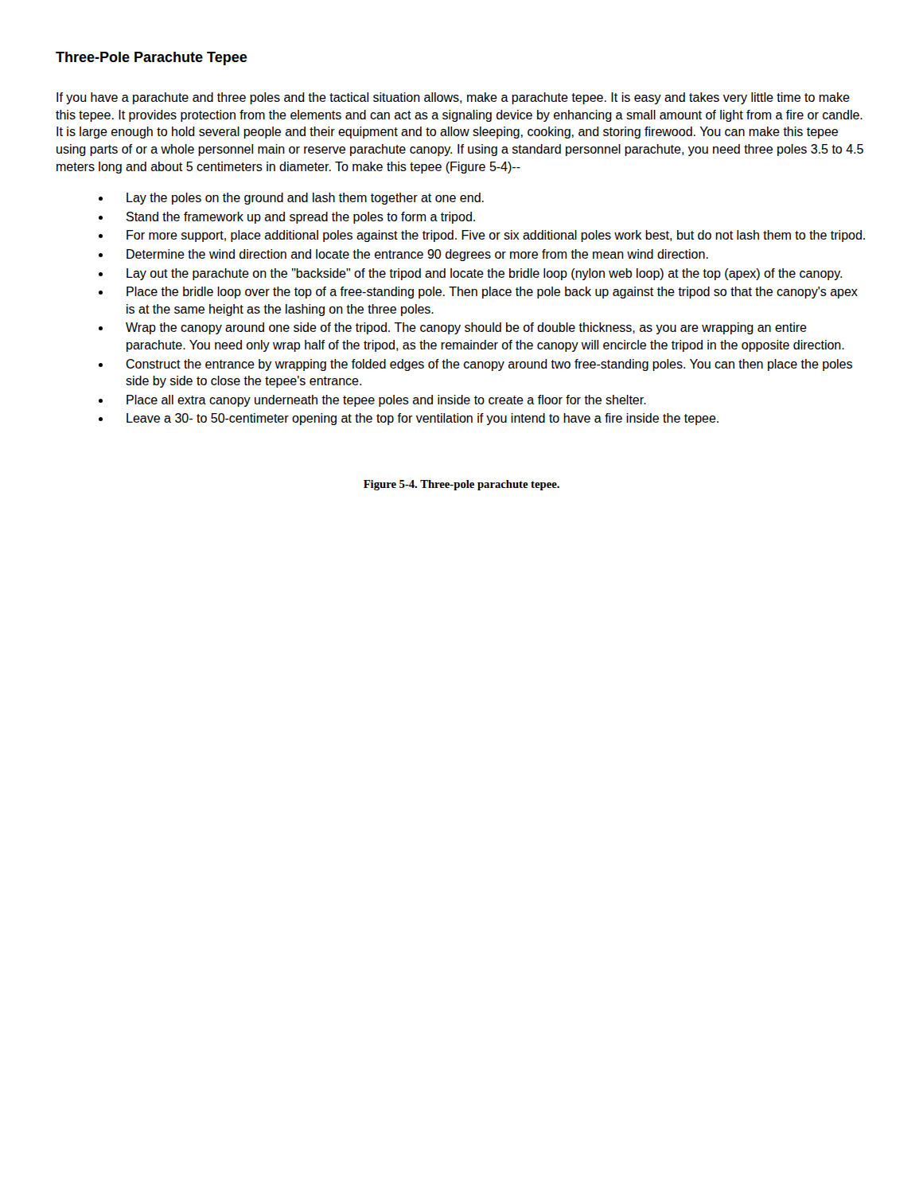Three-Pole Parachute Tepee
If you have a parachute and three poles and the tactical situation allows, make a parachute tepee. It is easy and takes very little time to make this tepee. It provides protection from the elements and can act as a signaling device by enhancing a small amount of light from a fire or candle. It is large enough to hold several people and their equipment and to allow sleeping, cooking, and storing firewood. You can make this tepee using parts of or a whole personnel main or reserve parachute canopy. If using a standard personnel parachute, you need three poles 3.5 to 4.5 meters long and about 5 centimeters in diameter. To make this tepee (Figure 5-4)--
Lay the poles on the ground and lash them together at one end.
Stand the framework up and spread the poles to form a tripod.
For more support, place additional poles against the tripod. Five or six additional poles work best, but do not lash them to the tripod.
Determine the wind direction and locate the entrance 90 degrees or more from the mean wind direction.
Lay out the parachute on the "backside" of the tripod and locate the bridle loop (nylon web loop) at the top (apex) of the canopy.
Place the bridle loop over the top of a free-standing pole. Then place the pole back up against the tripod so that the canopy's apex is at the same height as the lashing on the three poles.
Wrap the canopy around one side of the tripod. The canopy should be of double thickness, as you are wrapping an entire parachute. You need only wrap half of the tripod, as the remainder of the canopy will encircle the tripod in the opposite direction.
Construct the entrance by wrapping the folded edges of the canopy around two free-standing poles. You can then place the poles side by side to close the tepee's entrance.
Place all extra canopy underneath the tepee poles and inside to create a floor for the shelter.
Leave a 30- to 50-centimeter opening at the top for ventilation if you intend to have a fire inside the tepee.
Figure 5-4. Three-pole parachute tepee.